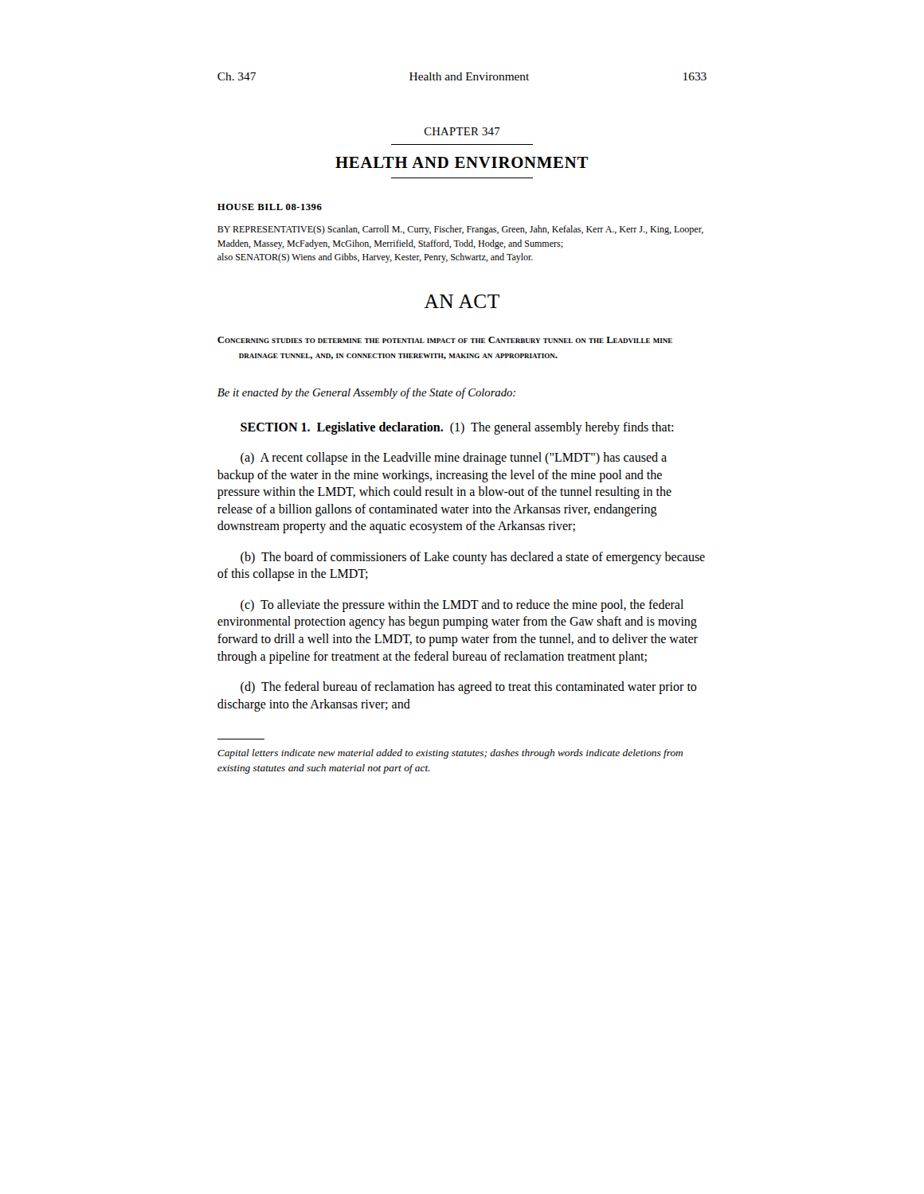Ch. 347 Health and Environment 1633
CHAPTER 347
HEALTH AND ENVIRONMENT
HOUSE BILL 08-1396
BY REPRESENTATIVE(S) Scanlan, Carroll M., Curry, Fischer, Frangas, Green, Jahn, Kefalas, Kerr A., Kerr J., King, Looper, Madden, Massey, McFadyen, McGihon, Merrifield, Stafford, Todd, Hodge, and Summers;
also SENATOR(S) Wiens and Gibbs, Harvey, Kester, Penry, Schwartz, and Taylor.
AN ACT
Concerning studies to determine the potential impact of the Canterbury tunnel on the Leadville mine drainage tunnel, and, in connection therewith, making an appropriation.
Be it enacted by the General Assembly of the State of Colorado:
SECTION 1. Legislative declaration. (1) The general assembly hereby finds that:
(a) A recent collapse in the Leadville mine drainage tunnel ("LMDT") has caused a backup of the water in the mine workings, increasing the level of the mine pool and the pressure within the LMDT, which could result in a blow-out of the tunnel resulting in the release of a billion gallons of contaminated water into the Arkansas river, endangering downstream property and the aquatic ecosystem of the Arkansas river;
(b) The board of commissioners of Lake county has declared a state of emergency because of this collapse in the LMDT;
(c) To alleviate the pressure within the LMDT and to reduce the mine pool, the federal environmental protection agency has begun pumping water from the Gaw shaft and is moving forward to drill a well into the LMDT, to pump water from the tunnel, and to deliver the water through a pipeline for treatment at the federal bureau of reclamation treatment plant;
(d) The federal bureau of reclamation has agreed to treat this contaminated water prior to discharge into the Arkansas river; and
Capital letters indicate new material added to existing statutes; dashes through words indicate deletions from existing statutes and such material not part of act.